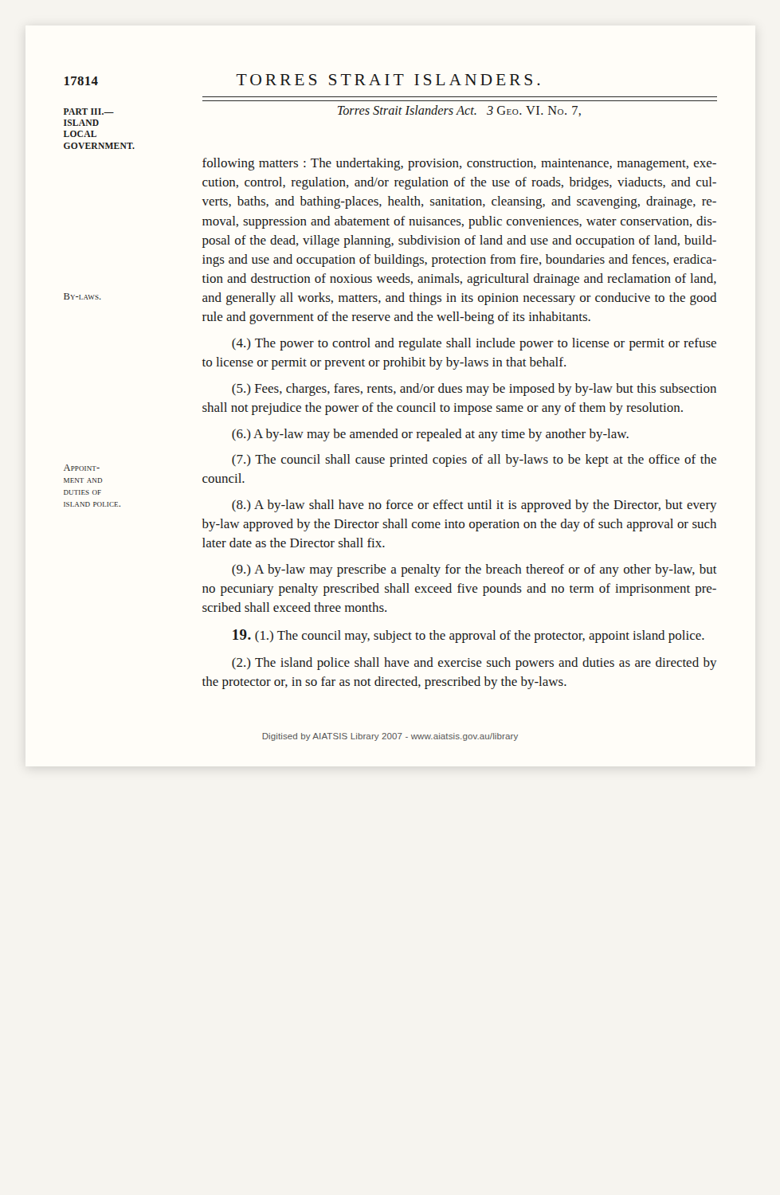17814
Torres Strait Islanders.
Part III.—
Island
Local
Government.
Torres Strait Islanders Act. 3 Geo. VI. No. 7,
By-laws.
Appoint-
ment and
duties of
island police.
following matters : The undertaking, provision, construction, maintenance, management, execution, control, regulation, and/or regulation of the use of roads, bridges, viaducts, and culverts, baths, and bathing-places, health, sanitation, cleansing, and scavenging, drainage, removal, suppression and abatement of nuisances, public conveniences, water conservation, disposal of the dead, village planning, subdivision of land and use and occupation of land, buildings and use and occupation of buildings, protection from fire, boundaries and fences, eradication and destruction of noxious weeds, animals, agricultural drainage and reclamation of land, and generally all works, matters, and things in its opinion necessary or conducive to the good rule and government of the reserve and the well-being of its inhabitants.
(4.) The power to control and regulate shall include power to license or permit or refuse to license or permit or prevent or prohibit by by-laws in that behalf.
(5.) Fees, charges, fares, rents, and/or dues may be imposed by by-law but this subsection shall not prejudice the power of the council to impose same or any of them by resolution.
(6.) A by-law may be amended or repealed at any time by another by-law.
(7.) The council shall cause printed copies of all by-laws to be kept at the office of the council.
(8.) A by-law shall have no force or effect until it is approved by the Director, but every by-law approved by the Director shall come into operation on the day of such approval or such later date as the Director shall fix.
(9.) A by-law may prescribe a penalty for the breach thereof or of any other by-law, but no pecuniary penalty prescribed shall exceed five pounds and no term of imprisonment prescribed shall exceed three months.
19. (1.) The council may, subject to the approval of the protector, appoint island police.
(2.) The island police shall have and exercise such powers and duties as are directed by the protector or, in so far as not directed, prescribed by the by-laws.
Digitised by AIATSIS Library 2007 - www.aiatsis.gov.au/library